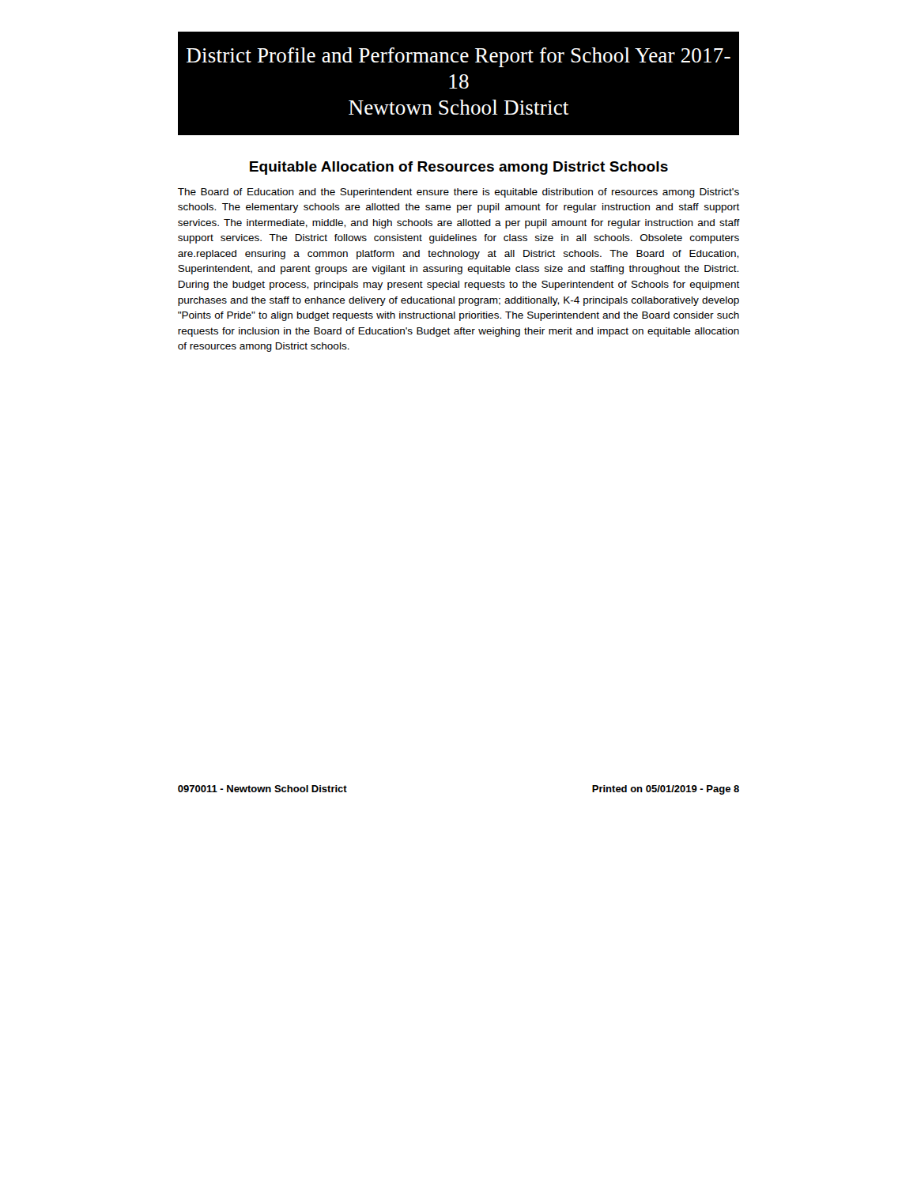District Profile and Performance Report for School Year 2017-18
Newtown School District
Equitable Allocation of Resources among District Schools
The Board of Education and the Superintendent ensure there is equitable distribution of resources among District's schools. The elementary schools are allotted the same per pupil amount for regular instruction and staff support services. The intermediate, middle, and high schools are allotted a per pupil amount for regular instruction and staff support services. The District follows consistent guidelines for class size in all schools. Obsolete computers are.replaced ensuring a common platform and technology at all District schools. The Board of Education, Superintendent, and parent groups are vigilant in assuring equitable class size and staffing throughout the District. During the budget process, principals may present special requests to the Superintendent of Schools for equipment purchases and the staff to enhance delivery of educational program; additionally, K-4 principals collaboratively develop "Points of Pride" to align budget requests with instructional priorities. The Superintendent and the Board consider such requests for inclusion in the Board of Education's Budget after weighing their merit and impact on equitable allocation of resources among District schools.
0970011 - Newtown School District
Printed on 05/01/2019 - Page 8